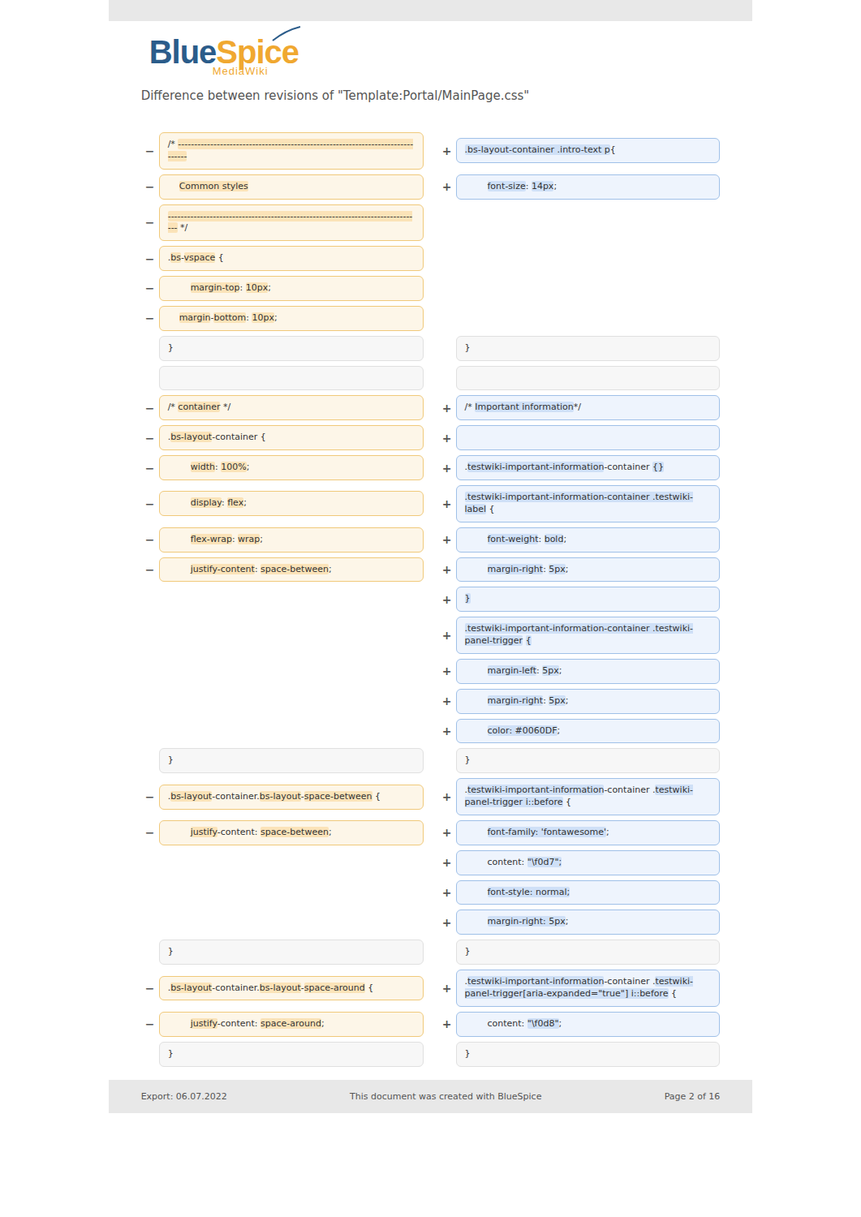Blue Spice
MediaWiki
Difference between revisions of "Template:Portal/MainPage.css"
| − | /* ------------------------------------------------------------------------------- | | + | .bs-layout-container .intro-text p { |
| − | Common styles | | + | font-size : 14px ; |
| − | ------------------------------------------------------------------------------- */ | | | |
| − | . bs - vspace { | | | |
| − | margin-top : 10px ; | | | |
| − | margin - bottom : 10px ; | | | |
| | } | | | } |
| − | /* container */ | | + | /* Important information */ |
| − | . bs-layout -container { | | + | |
| − | width : 100% ; | | + | . testwiki-important-information -container {} |
| − | display : flex ; | | + | .testwiki-important-information-container .testwiki-label { |
| − | flex-wrap : wrap ; | | + | font-weight : bold ; |
| − | justify-content : space-between ; | | + | margin-right : 5px ; |
| | | | + | } |
| | | | + | .testwiki-important-information-container .testwiki-panel-trigger { |
| | | | + | margin-left : 5px ; |
| | | | + | margin-right : 5px ; |
| | | | + | color: #0060DF ; |
| | } | | | } |
| − | . bs-layout -container. bs-layout - space-between { | | + | . testwiki-important-information -container . testwiki-panel-trigger i::before { |
| − | justify -content: space-between ; | | + | font-family: 'fontawesome' ; |
| | | | + | content: "\f0d7"; |
| | | | + | font-style: normal; |
| | | | + | margin-right: 5px ; |
| | } | | | } |
| − | . bs-layout -container. bs-layout - space-around { | | + | . testwiki-important-information -container . testwiki-panel-trigger[aria-expanded="true"] i::before { |
| − | justify -content: space-around ; | | + | content: "\f0d8" ; |
| | } | | | } |
Export: 06.07.2022
This document was created with BlueSpice
Page 2 of 16